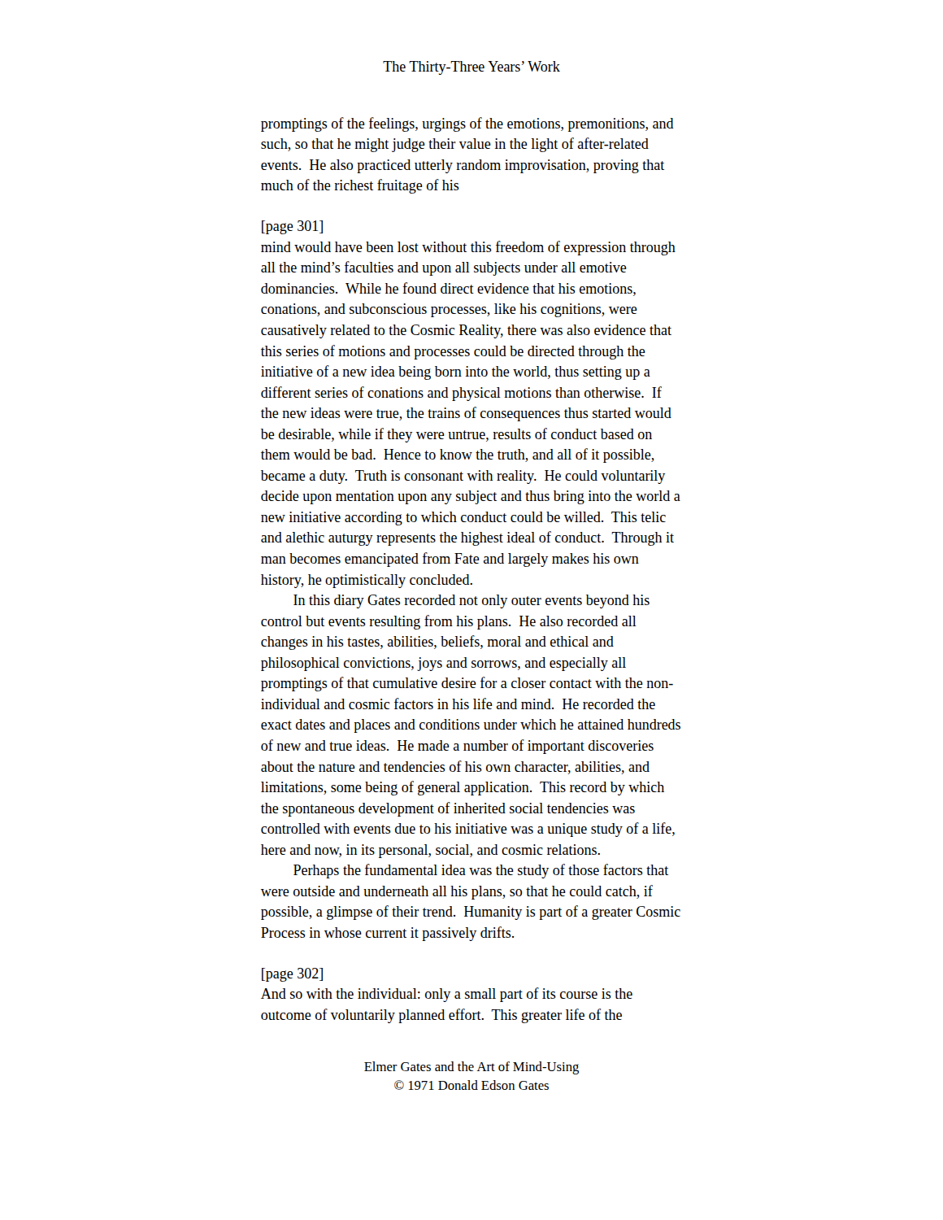The Thirty-Three Years’ Work
promptings of the feelings, urgings of the emotions, premonitions, and such, so that he might judge their value in the light of after-related events. He also practiced utterly random improvisation, proving that much of the richest fruitage of his
[page 301]
mind would have been lost without this freedom of expression through all the mind’s faculties and upon all subjects under all emotive dominancies. While he found direct evidence that his emotions, conations, and subconscious processes, like his cognitions, were causatively related to the Cosmic Reality, there was also evidence that this series of motions and processes could be directed through the initiative of a new idea being born into the world, thus setting up a different series of conations and physical motions than otherwise. If the new ideas were true, the trains of consequences thus started would be desirable, while if they were untrue, results of conduct based on them would be bad. Hence to know the truth, and all of it possible, became a duty. Truth is consonant with reality. He could voluntarily decide upon mentation upon any subject and thus bring into the world a new initiative according to which conduct could be willed. This telic and alethic auturgy represents the highest ideal of conduct. Through it man becomes emancipated from Fate and largely makes his own history, he optimistically concluded.
In this diary Gates recorded not only outer events beyond his control but events resulting from his plans. He also recorded all changes in his tastes, abilities, beliefs, moral and ethical and philosophical convictions, joys and sorrows, and especially all promptings of that cumulative desire for a closer contact with the non-individual and cosmic factors in his life and mind. He recorded the exact dates and places and conditions under which he attained hundreds of new and true ideas. He made a number of important discoveries about the nature and tendencies of his own character, abilities, and limitations, some being of general application. This record by which the spontaneous development of inherited social tendencies was controlled with events due to his initiative was a unique study of a life, here and now, in its personal, social, and cosmic relations.
Perhaps the fundamental idea was the study of those factors that were outside and underneath all his plans, so that he could catch, if possible, a glimpse of their trend. Humanity is part of a greater Cosmic Process in whose current it passively drifts.
[page 302]
And so with the individual: only a small part of its course is the outcome of voluntarily planned effort. This greater life of the
Elmer Gates and the Art of Mind-Using
© 1971 Donald Edson Gates